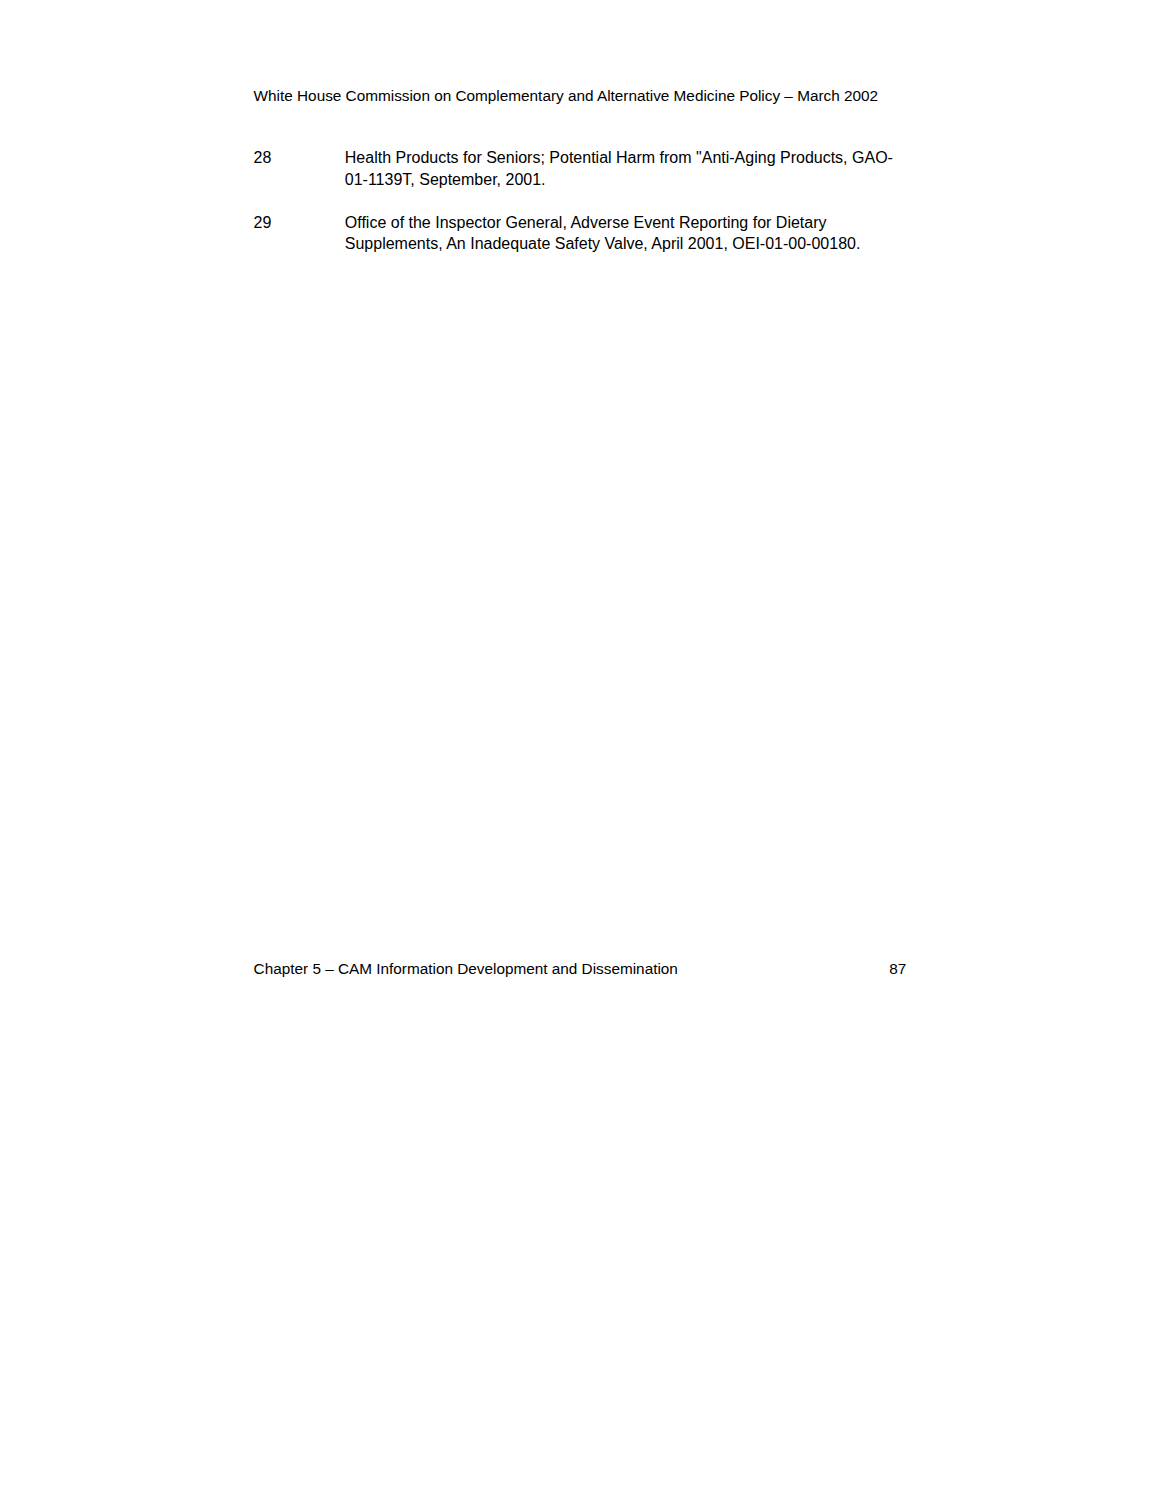White House Commission on Complementary and Alternative Medicine Policy – March 2002
28 Health Products for Seniors; Potential Harm from "Anti-Aging Products, GAO-01-1139T, September, 2001.
29 Office of the Inspector General, Adverse Event Reporting for Dietary Supplements, An Inadequate Safety Valve, April 2001, OEI-01-00-00180.
Chapter 5 – CAM Information Development and Dissemination 87